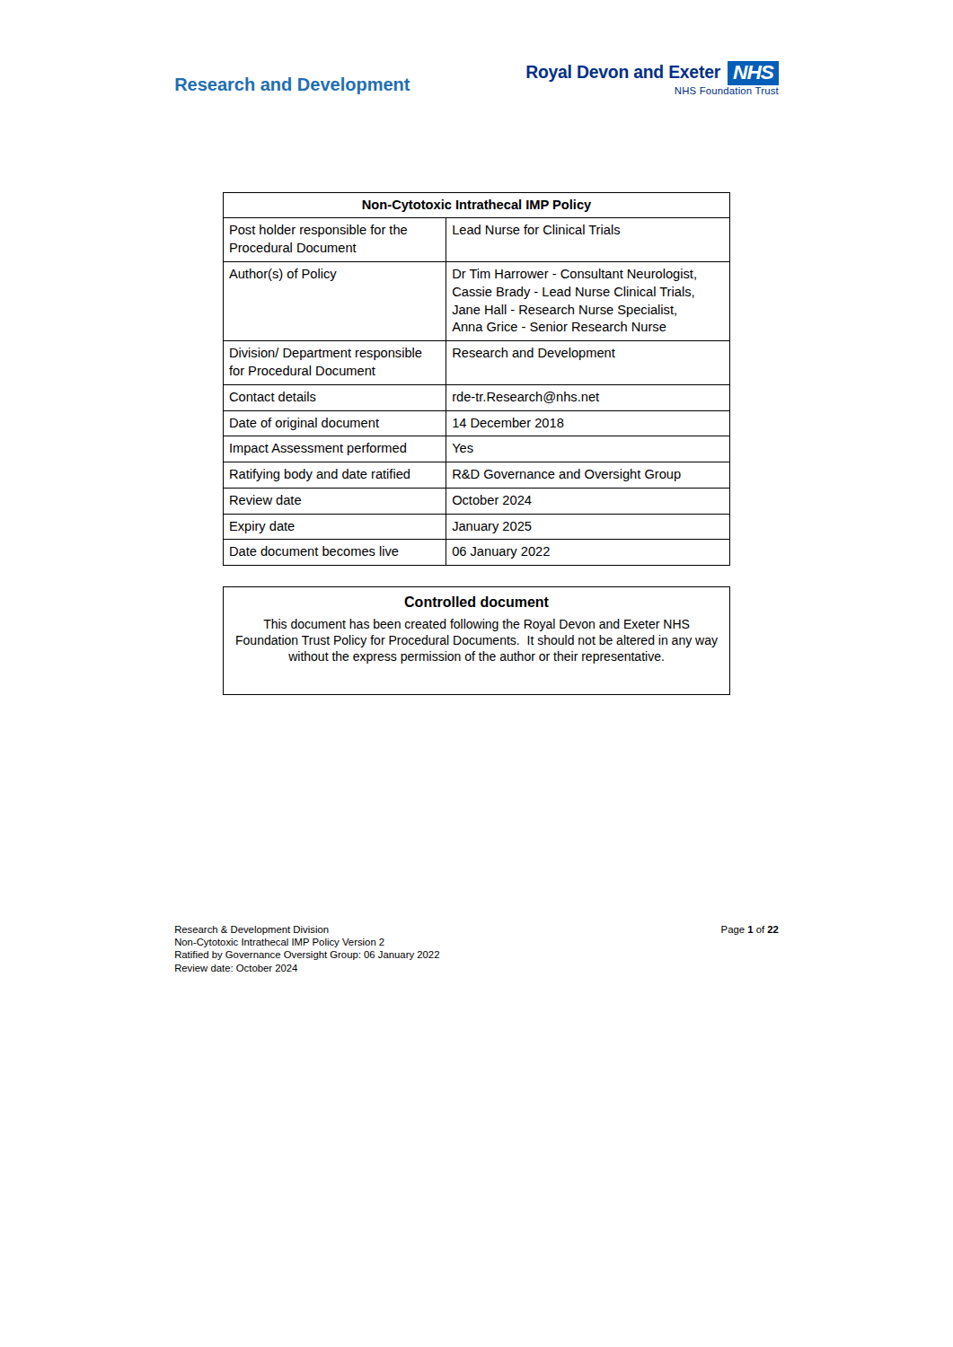Research and Development
Royal Devon and Exeter NHS NHS Foundation Trust
| Non-Cytotoxic Intrathecal IMP Policy |
| Post holder responsible for the Procedural Document | Lead Nurse for Clinical Trials |
| Author(s) of Policy | Dr Tim Harrower - Consultant Neurologist, Cassie Brady - Lead Nurse Clinical Trials, Jane Hall - Research Nurse Specialist, Anna Grice - Senior Research Nurse |
| Division/ Department responsible for Procedural Document | Research and Development |
| Contact details | rde-tr.Research@nhs.net |
| Date of original document | 14 December 2018 |
| Impact Assessment performed | Yes |
| Ratifying body and date ratified | R&D Governance and Oversight Group |
| Review date | October 2024 |
| Expiry date | January 2025 |
| Date document becomes live | 06 January 2022 |
Controlled document
This document has been created following the Royal Devon and Exeter NHS Foundation Trust Policy for Procedural Documents. It should not be altered in any way without the express permission of the author or their representative.
Research & Development Division
Non-Cytotoxic Intrathecal IMP Policy Version 2
Ratified by Governance Oversight Group: 06 January 2022
Review date: October 2024
Page 1 of 22